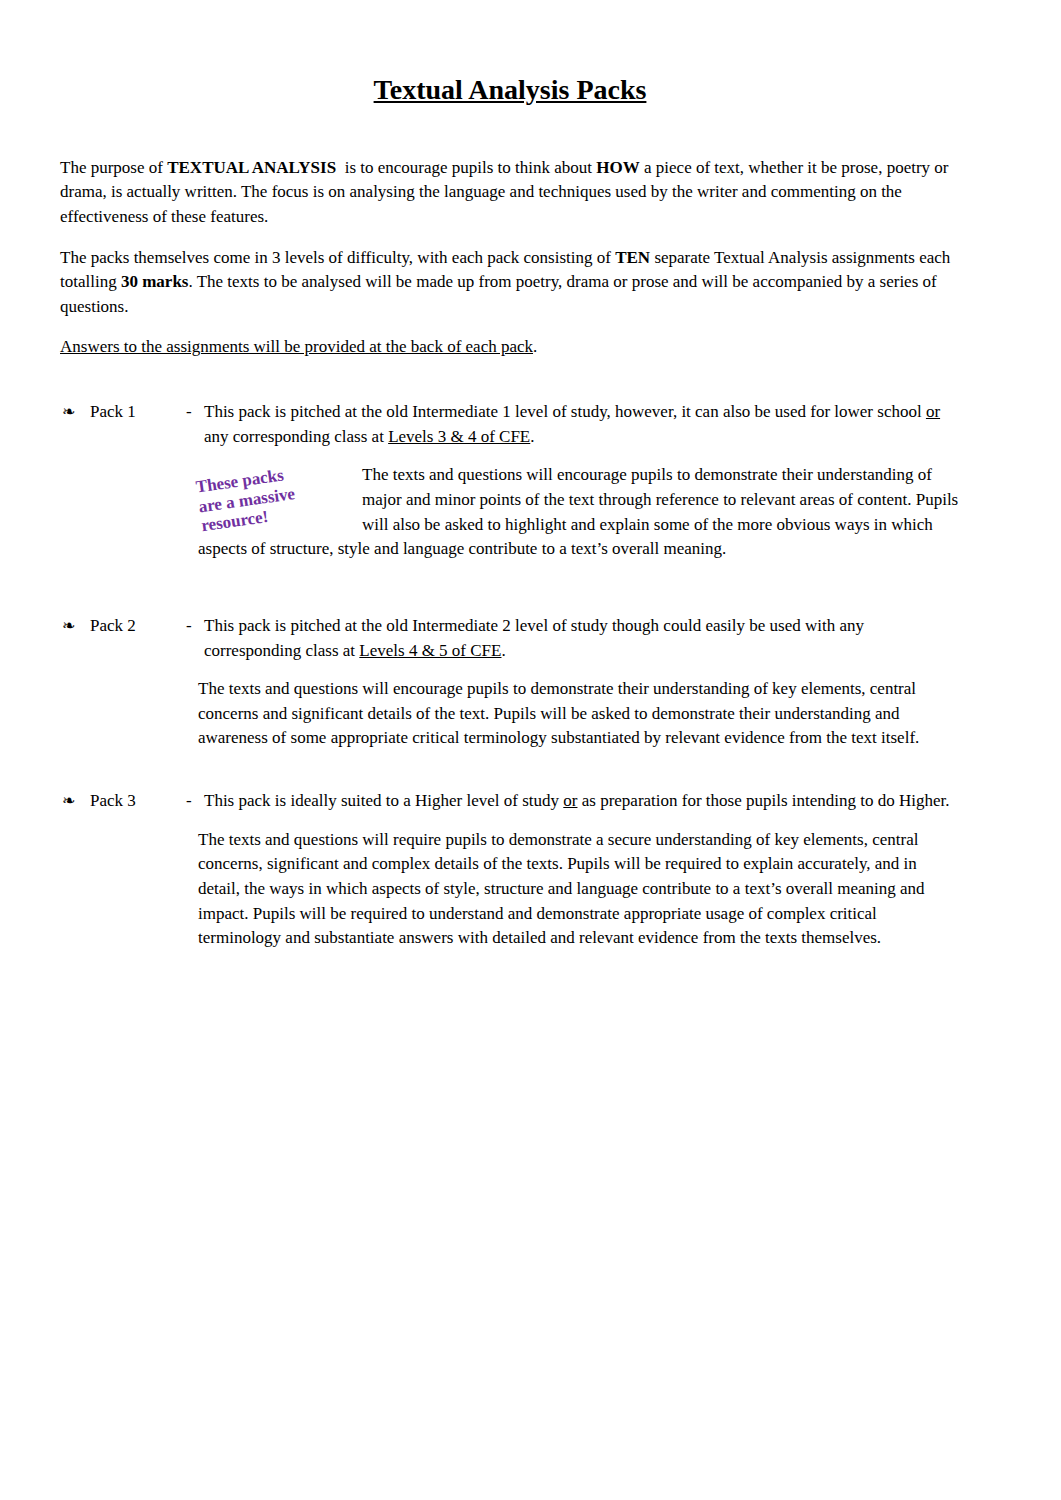Textual Analysis Packs
The purpose of TEXTUAL ANALYSIS is to encourage pupils to think about HOW a piece of text, whether it be prose, poetry or drama, is actually written. The focus is on analysing the language and techniques used by the writer and commenting on the effectiveness of these features.
The packs themselves come in 3 levels of difficulty, with each pack consisting of TEN separate Textual Analysis assignments each totalling 30 marks. The texts to be analysed will be made up from poetry, drama or prose and will be accompanied by a series of questions.
Answers to the assignments will be provided at the back of each pack.
❧
Pack 1 - This pack is pitched at the old Intermediate 1 level of study, however, it can also be used for lower school or any corresponding class at Levels 3 & 4 of CFE.
These packs are a massive resource!
The texts and questions will encourage pupils to demonstrate their understanding of major and minor points of the text through reference to relevant areas of content. Pupils will also be asked to highlight and explain some of the more obvious ways in which aspects of structure, style and language contribute to a text’s overall meaning.
❧
Pack 2 - This pack is pitched at the old Intermediate 2 level of study though could easily be used with any corresponding class at Levels 4 & 5 of CFE.
The texts and questions will encourage pupils to demonstrate their understanding of key elements, central concerns and significant details of the text. Pupils will be asked to demonstrate their understanding and awareness of some appropriate critical terminology substantiated by relevant evidence from the text itself.
❧
Pack 3 - This pack is ideally suited to a Higher level of study or as preparation for those pupils intending to do Higher.
The texts and questions will require pupils to demonstrate a secure understanding of key elements, central concerns, significant and complex details of the texts. Pupils will be required to explain accurately, and in detail, the ways in which aspects of style, structure and language contribute to a text’s overall meaning and impact. Pupils will be required to understand and demonstrate appropriate usage of complex critical terminology and substantiate answers with detailed and relevant evidence from the texts themselves.